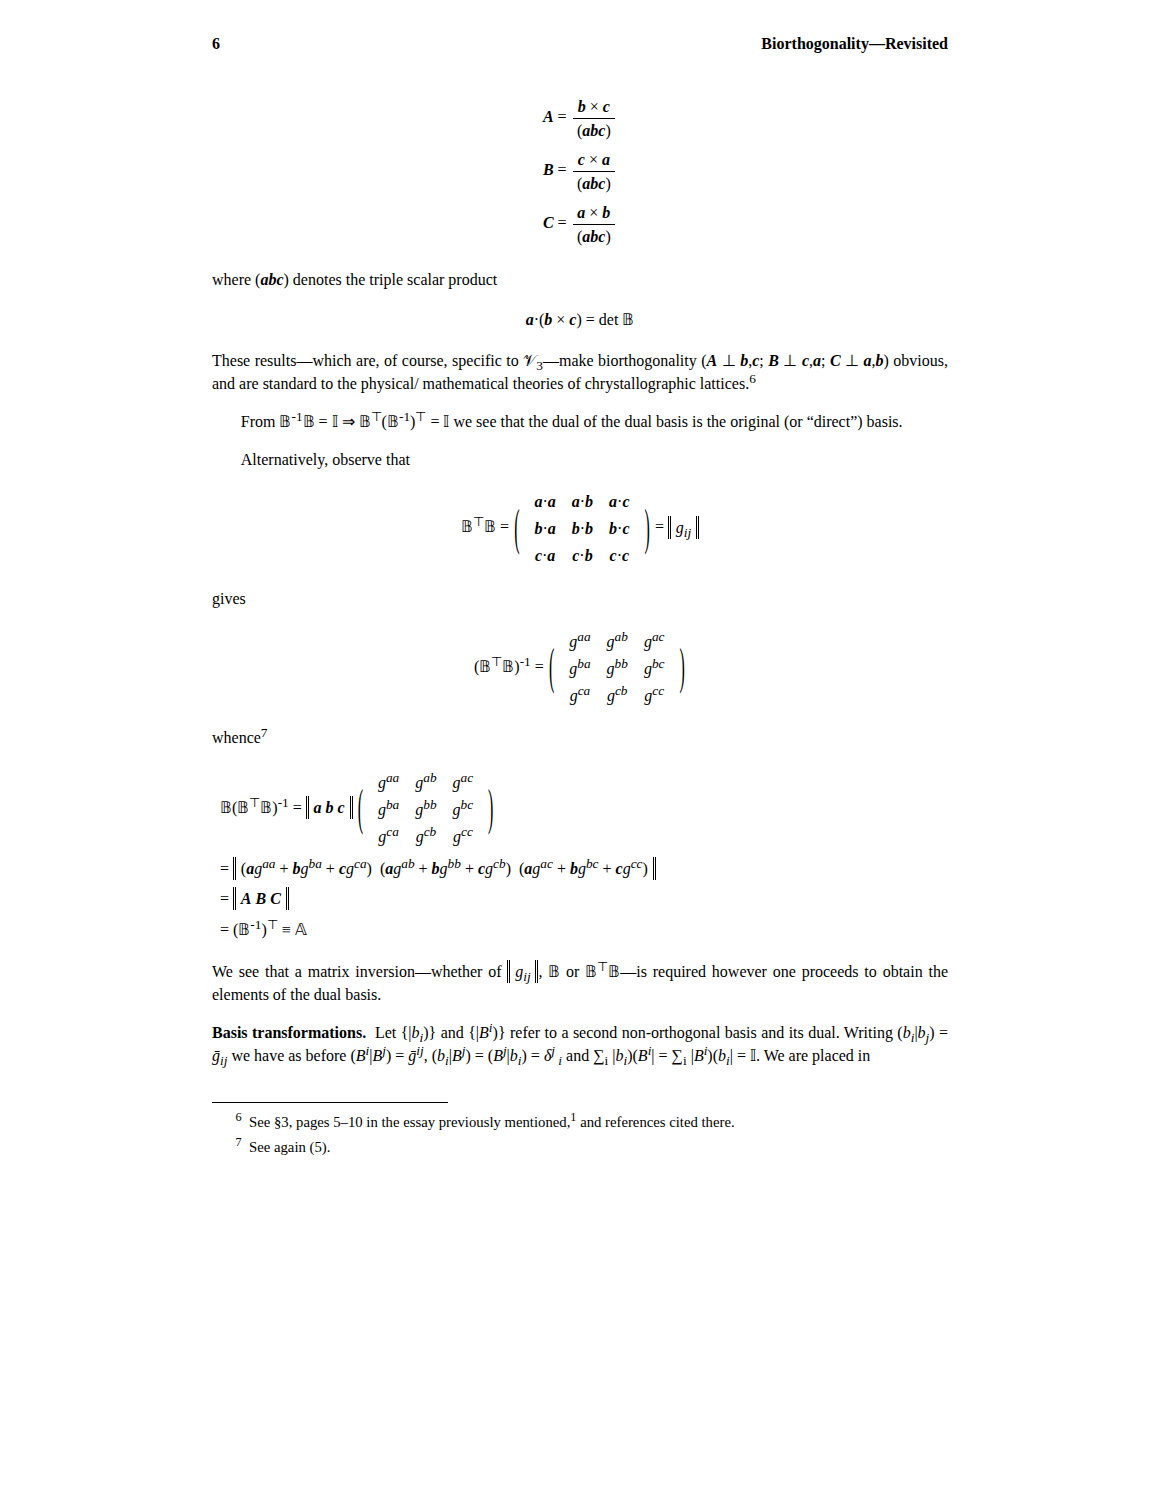6 Biorthogonality—Revisited
A = b × c(abc)
B = c × a(abc)
C = a × b(abc)
where (abc) denotes the triple scalar product
a·(b × c) = det 𝔹
These results—which are, of course, specific to 𝒱3—make biorthogonality (A ⊥ b,c; B ⊥ c,a; C ⊥ a,b) obvious, and are standard to the physical/ mathematical theories of chrystallographic lattices.6
From 𝔹-1𝔹 = 𝕀 ⇒ 𝔹⊤(𝔹-1)⊤ = 𝕀 we see that the dual of the dual basis is the original (or “direct”) basis.
Alternatively, observe that
𝔹⊤𝔹 = (
| a · a | a · b | a · c |
| b · a | b · b | b · c |
| c · a | c · b | c · c |
) = gij
gives
(𝔹⊤𝔹)-1 = (
| g aa | g ab | g ac |
| g ba | g bb | g bc |
| g ca | g cb | g cc |
)
whence7
𝔹(𝔹⊤𝔹)-1 = a b c (
| g aa | g ab | g ac |
| g ba | g bb | g bc |
| g ca | g cb | g cc |
)
= (agaa + bgba + cgca) (agab + bgbb + cgcb) (agac + bgbc + cgcc)
= A B C
= (𝔹-1)⊤ ≡ 𝔸
We see that a matrix inversion—whether of gij, 𝔹 or 𝔹⊤𝔹—is required however one proceeds to obtain the elements of the dual basis.
Basis transformations. Let {|bi)} and {|Bi)} refer to a second non-orthogonal basis and its dual. Writing (bi|bj) = ḡij we have as before (Bi|Bj) = ḡij, (bi|Bj) = (Bj|bi) = δj i and ∑i |bi)(Bi| = ∑i |Bi)(bi| = 𝕀. We are placed in
6 See §3, pages 5–10 in the essay previously mentioned,1 and references cited there.
7 See again (5).